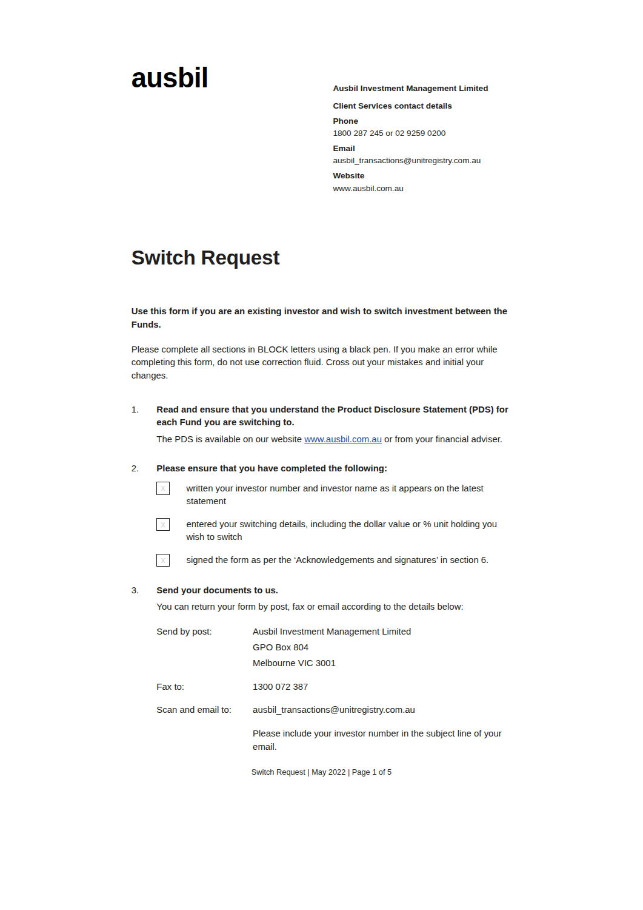ausbil
Ausbil Investment Management Limited
Client Services contact details
Phone
1800 287 245 or 02 9259 0200
Email
ausbil_transactions@unitregistry.com.au
Website
www.ausbil.com.au
Switch Request
Use this form if you are an existing investor and wish to switch investment between the Funds.
Please complete all sections in BLOCK letters using a black pen. If you make an error while completing this form, do not use correction fluid. Cross out your mistakes and initial your changes.
Read and ensure that you understand the Product Disclosure Statement (PDS) for each Fund you are switching to.
The PDS is available on our website www.ausbil.com.au or from your financial adviser.
Please ensure that you have completed the following:
Xwritten your investor number and investor name as it appears on the latest statement
Xentered your switching details, including the dollar value or % unit holding you wish to switch
Xsigned the form as per the ‘Acknowledgements and signatures’ in section 6.
Send your documents to us.
You can return your form by post, fax or email according to the details below:
| Send by post: | Ausbil Investment Management Limited |
| | GPO Box 804 |
| | Melbourne VIC 3001 |
| Fax to: | 1300 072 387 |
| Scan and email to: | ausbil_transactions@unitregistry.com.au |
| | Please include your investor number in the subject line of your email. |
Switch Request | May 2022 | Page 1 of 5